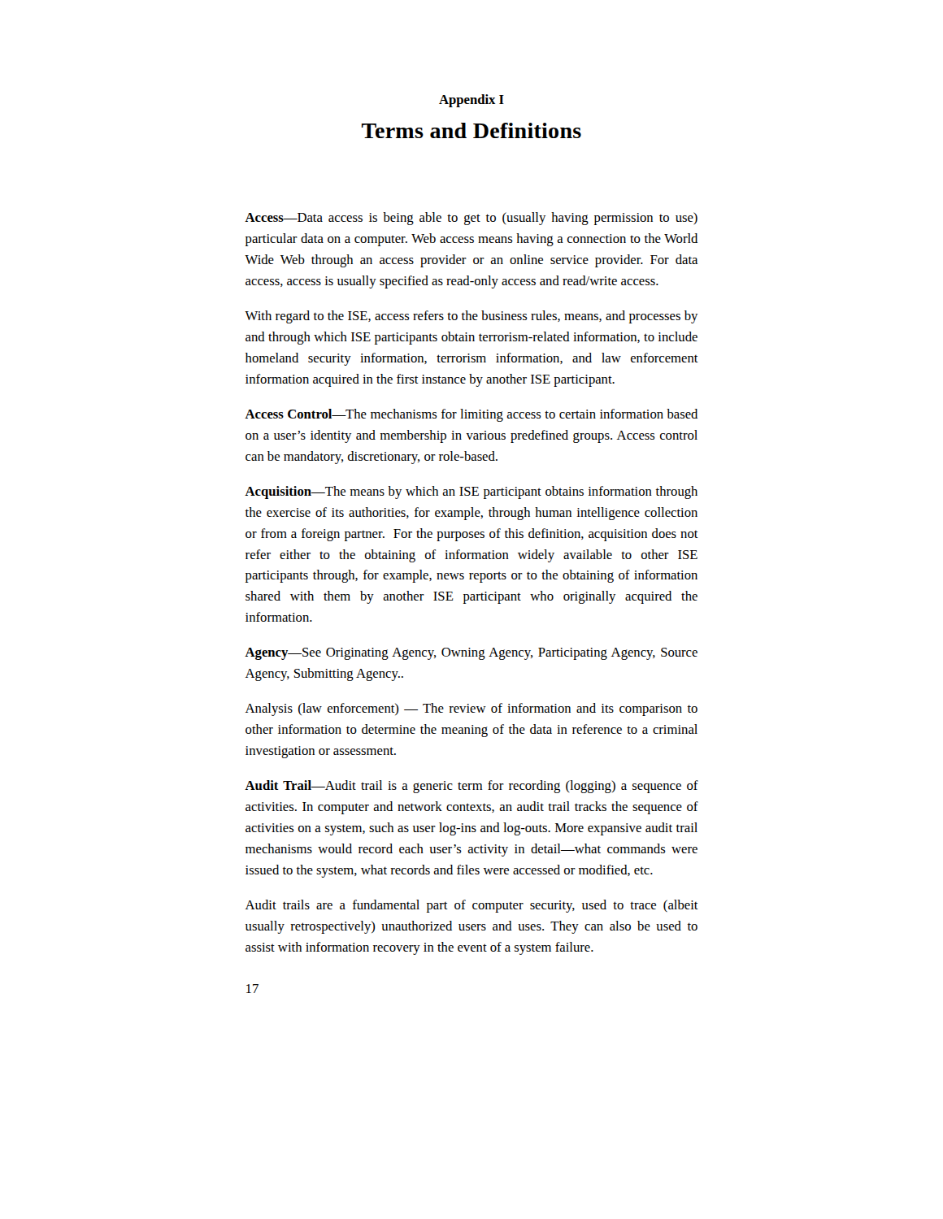Appendix I
Terms and Definitions
Access—Data access is being able to get to (usually having permission to use) particular data on a computer. Web access means having a connection to the World Wide Web through an access provider or an online service provider. For data access, access is usually specified as read-only access and read/write access.
With regard to the ISE, access refers to the business rules, means, and processes by and through which ISE participants obtain terrorism-related information, to include homeland security information, terrorism information, and law enforcement information acquired in the first instance by another ISE participant.
Access Control—The mechanisms for limiting access to certain information based on a user’s identity and membership in various predefined groups. Access control can be mandatory, discretionary, or role-based.
Acquisition—The means by which an ISE participant obtains information through the exercise of its authorities, for example, through human intelligence collection or from a foreign partner. For the purposes of this definition, acquisition does not refer either to the obtaining of information widely available to other ISE participants through, for example, news reports or to the obtaining of information shared with them by another ISE participant who originally acquired the information.
Agency—See Originating Agency, Owning Agency, Participating Agency, Source Agency, Submitting Agency..
Analysis (law enforcement) — The review of information and its comparison to other information to determine the meaning of the data in reference to a criminal investigation or assessment.
Audit Trail—Audit trail is a generic term for recording (logging) a sequence of activities. In computer and network contexts, an audit trail tracks the sequence of activities on a system, such as user log-ins and log-outs. More expansive audit trail mechanisms would record each user’s activity in detail—what commands were issued to the system, what records and files were accessed or modified, etc.
Audit trails are a fundamental part of computer security, used to trace (albeit usually retrospectively) unauthorized users and uses. They can also be used to assist with information recovery in the event of a system failure.
17